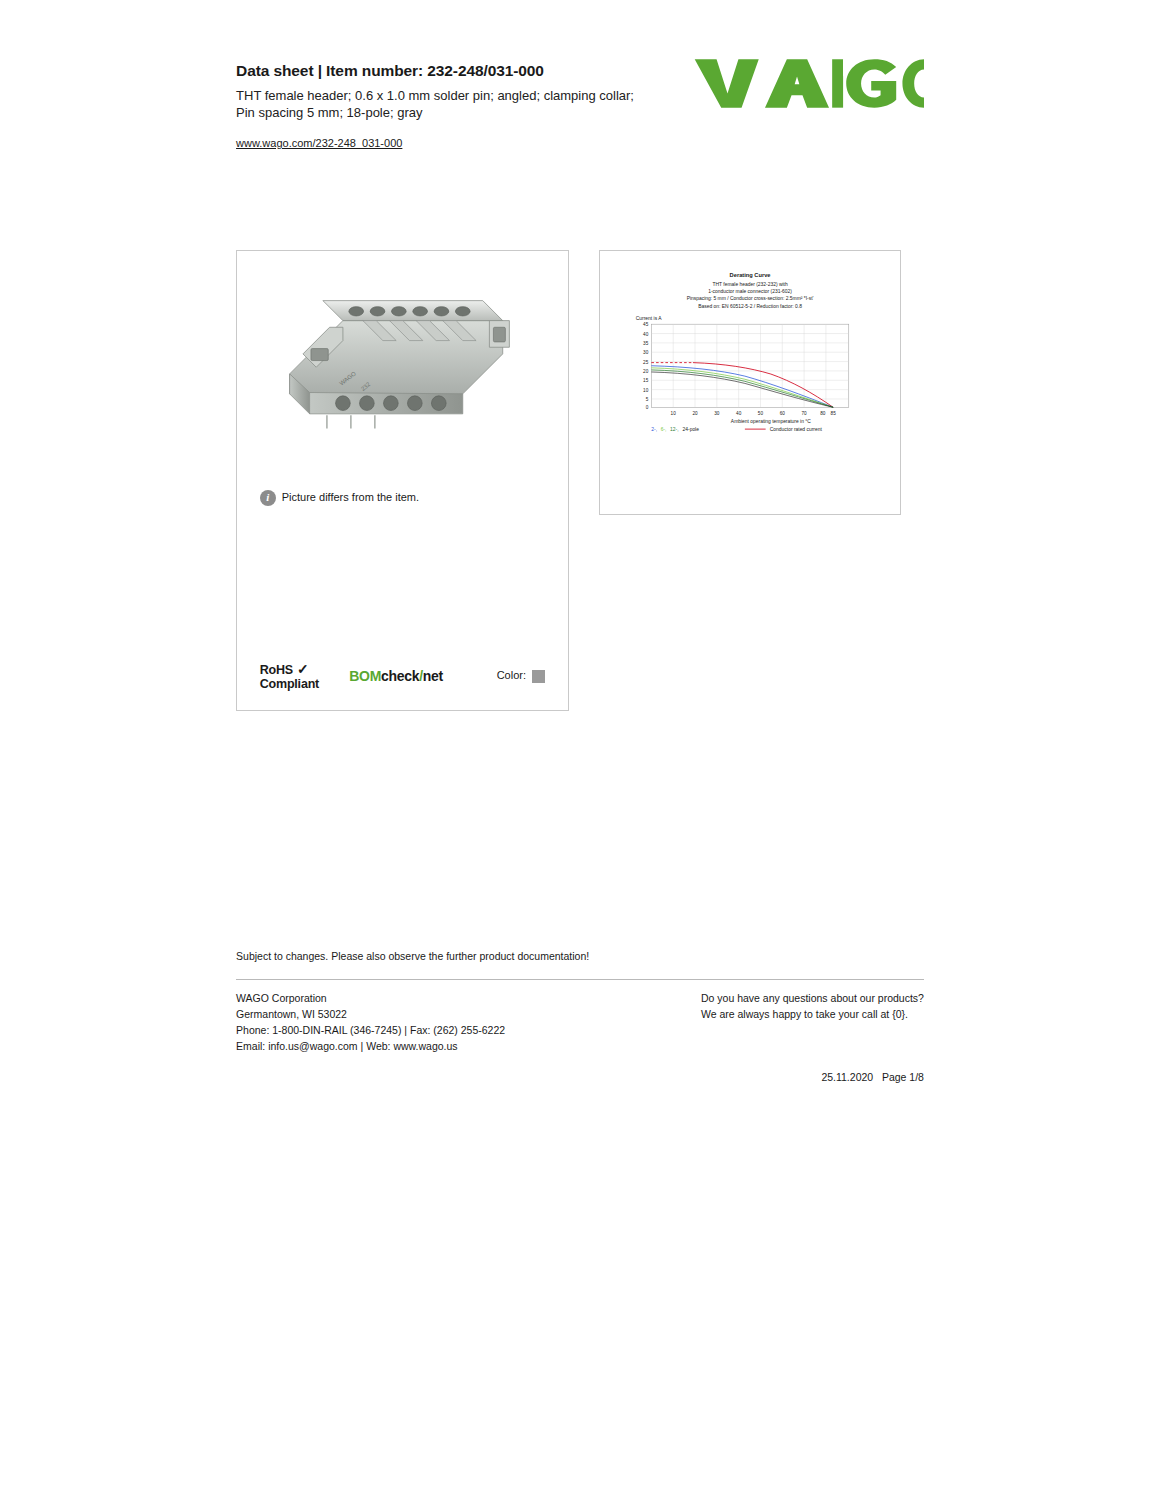Data sheet | Item number: 232-248/031-000
THT female header; 0.6 x 1.0 mm solder pin; angled; clamping collar; Pin spacing 5 mm; 18-pole; gray
www.wago.com/232-248_031-000
WAGO
WAGO 232
i Picture differs from the item.
RoHS✓
Compliant
BOM check/net
Color:
Derating Curve THT female header (232-232) with 1-conductor male connector (231-602) Pinspacing: 5 mm / Conductor cross-section: 2.5mm² *I-st' Based on: EN 60512-5-2 / Reduction factor: 0.8 Current is A 45 40 35 30 25 20 15 10 5 0 10 20 30 40 50 60 70 80 85 Ambient operating temperature in °C 2-, 6-, 12-, 24-pole Conductor rated current
Subject to changes. Please also observe the further product documentation!
WAGO Corporation
Germantown, WI 53022
Phone: 1-800-DIN-RAIL (346-7245) | Fax: (262) 255-6222
Email: info.us@wago.com | Web: www.wago.us
Do you have any questions about our products?
We are always happy to take your call at {0}.
25.11.2020 Page 1/8